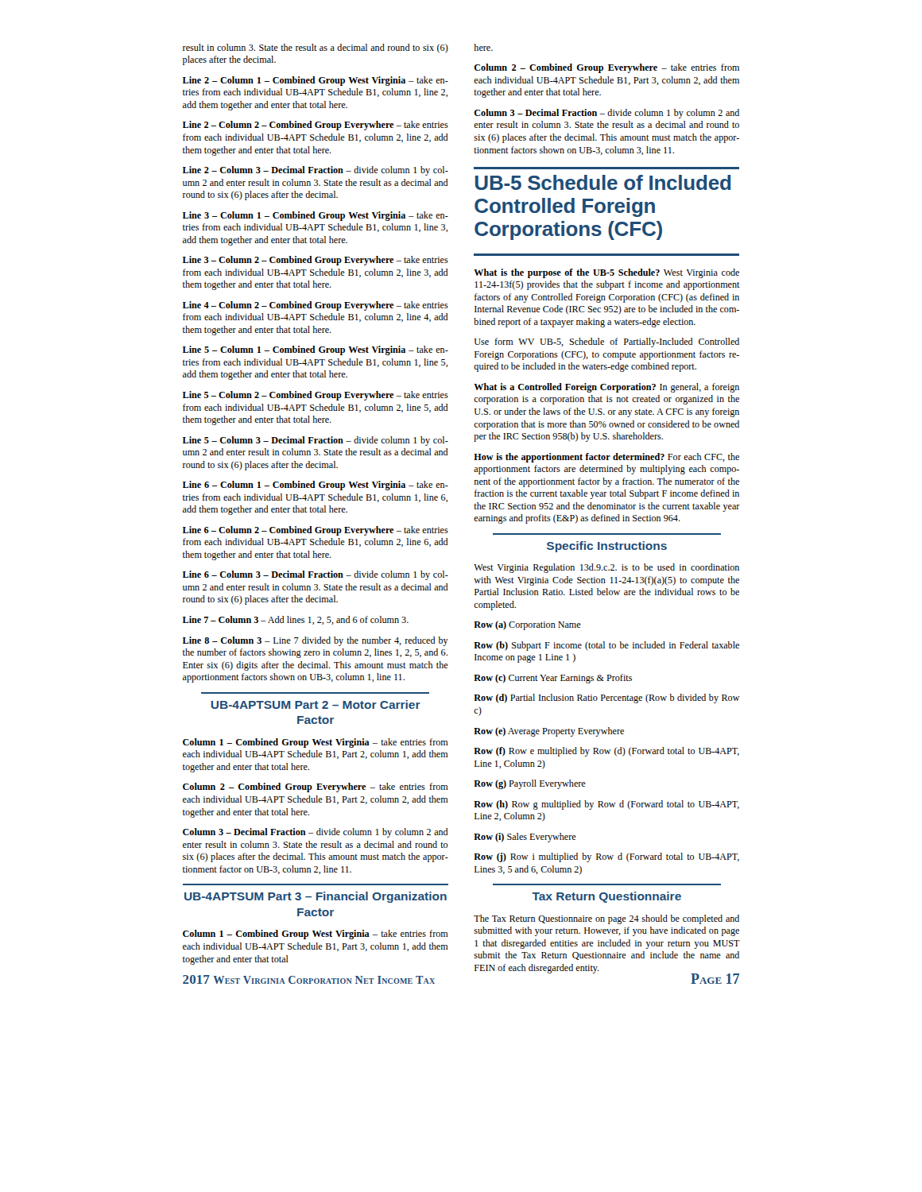result in column 3. State the result as a decimal and round to six (6) places after the decimal.
Line 2 – Column 1 – Combined Group West Virginia – take entries from each individual UB-4APT Schedule B1, column 1, line 2, add them together and enter that total here.
Line 2 – Column 2 – Combined Group Everywhere – take entries from each individual UB-4APT Schedule B1, column 2, line 2, add them together and enter that total here.
Line 2 – Column 3 – Decimal Fraction – divide column 1 by column 2 and enter result in column 3. State the result as a decimal and round to six (6) places after the decimal.
Line 3 – Column 1 – Combined Group West Virginia – take entries from each individual UB-4APT Schedule B1, column 1, line 3, add them together and enter that total here.
Line 3 – Column 2 – Combined Group Everywhere – take entries from each individual UB-4APT Schedule B1, column 2, line 3, add them together and enter that total here.
Line 4 – Column 2 – Combined Group Everywhere – take entries from each individual UB-4APT Schedule B1, column 2, line 4, add them together and enter that total here.
Line 5 – Column 1 – Combined Group West Virginia – take entries from each individual UB-4APT Schedule B1, column 1, line 5, add them together and enter that total here.
Line 5 – Column 2 – Combined Group Everywhere – take entries from each individual UB-4APT Schedule B1, column 2, line 5, add them together and enter that total here.
Line 5 – Column 3 – Decimal Fraction – divide column 1 by column 2 and enter result in column 3. State the result as a decimal and round to six (6) places after the decimal.
Line 6 – Column 1 – Combined Group West Virginia – take entries from each individual UB-4APT Schedule B1, column 1, line 6, add them together and enter that total here.
Line 6 – Column 2 – Combined Group Everywhere – take entries from each individual UB-4APT Schedule B1, column 2, line 6, add them together and enter that total here.
Line 6 – Column 3 – Decimal Fraction – divide column 1 by column 2 and enter result in column 3. State the result as a decimal and round to six (6) places after the decimal.
Line 7 – Column 3 – Add lines 1, 2, 5, and 6 of column 3.
Line 8 – Column 3 – Line 7 divided by the number 4, reduced by the number of factors showing zero in column 2, lines 1, 2, 5, and 6. Enter six (6) digits after the decimal. This amount must match the apportionment factors shown on UB-3, column 1, line 11.
UB-4APTSUM Part 2 – Motor Carrier Factor
Column 1 – Combined Group West Virginia – take entries from each individual UB-4APT Schedule B1, Part 2, column 1, add them together and enter that total here.
Column 2 – Combined Group Everywhere – take entries from each individual UB-4APT Schedule B1, Part 2, column 2, add them together and enter that total here.
Column 3 – Decimal Fraction – divide column 1 by column 2 and enter result in column 3. State the result as a decimal and round to six (6) places after the decimal. This amount must match the apportionment factor on UB-3, column 2, line 11.
UB-4APTSUM Part 3 – Financial Organization Factor
Column 1 – Combined Group West Virginia – take entries from each individual UB-4APT Schedule B1, Part 3, column 1, add them together and enter that total
here.
Column 2 – Combined Group Everywhere – take entries from each individual UB-4APT Schedule B1, Part 3, column 2, add them together and enter that total here.
Column 3 – Decimal Fraction – divide column 1 by column 2 and enter result in column 3. State the result as a decimal and round to six (6) places after the decimal. This amount must match the apportionment factors shown on UB-3, column 3, line 11.
UB-5 Schedule of Included Controlled Foreign Corporations (CFC)
What is the purpose of the UB-5 Schedule? West Virginia code 11-24-13f(5) provides that the subpart f income and apportionment factors of any Controlled Foreign Corporation (CFC) (as defined in Internal Revenue Code (IRC Sec 952) are to be included in the combined report of a taxpayer making a waters-edge election.
Use form WV UB-5, Schedule of Partially-Included Controlled Foreign Corporations (CFC), to compute apportionment factors required to be included in the waters-edge combined report.
What is a Controlled Foreign Corporation? In general, a foreign corporation is a corporation that is not created or organized in the U.S. or under the laws of the U.S. or any state. A CFC is any foreign corporation that is more than 50% owned or considered to be owned per the IRC Section 958(b) by U.S. shareholders.
How is the apportionment factor determined? For each CFC, the apportionment factors are determined by multiplying each component of the apportionment factor by a fraction. The numerator of the fraction is the current taxable year total Subpart F income defined in the IRC Section 952 and the denominator is the current taxable year earnings and profits (E&P) as defined in Section 964.
Specific Instructions
West Virginia Regulation 13d.9.c.2. is to be used in coordination with West Virginia Code Section 11-24-13(f)(a)(5) to compute the Partial Inclusion Ratio. Listed below are the individual rows to be completed.
Row (a) Corporation Name
Row (b) Subpart F income (total to be included in Federal taxable Income on page 1 Line 1 )
Row (c) Current Year Earnings & Profits
Row (d) Partial Inclusion Ratio Percentage (Row b divided by Row c)
Row (e) Average Property Everywhere
Row (f) Row e multiplied by Row (d) (Forward total to UB-4APT, Line 1, Column 2)
Row (g) Payroll Everywhere
Row (h) Row g multiplied by Row d (Forward total to UB-4APT, Line 2, Column 2)
Row (i) Sales Everywhere
Row (j) Row i multiplied by Row d (Forward total to UB-4APT, Lines 3, 5 and 6, Column 2)
Tax Return Questionnaire
The Tax Return Questionnaire on page 24 should be completed and submitted with your return. However, if you have indicated on page 1 that disregarded entities are included in your return you MUST submit the Tax Return Questionnaire and include the name and FEIN of each disregarded entity.
2017 West Virginia Corporation Net Income Tax
Page 17